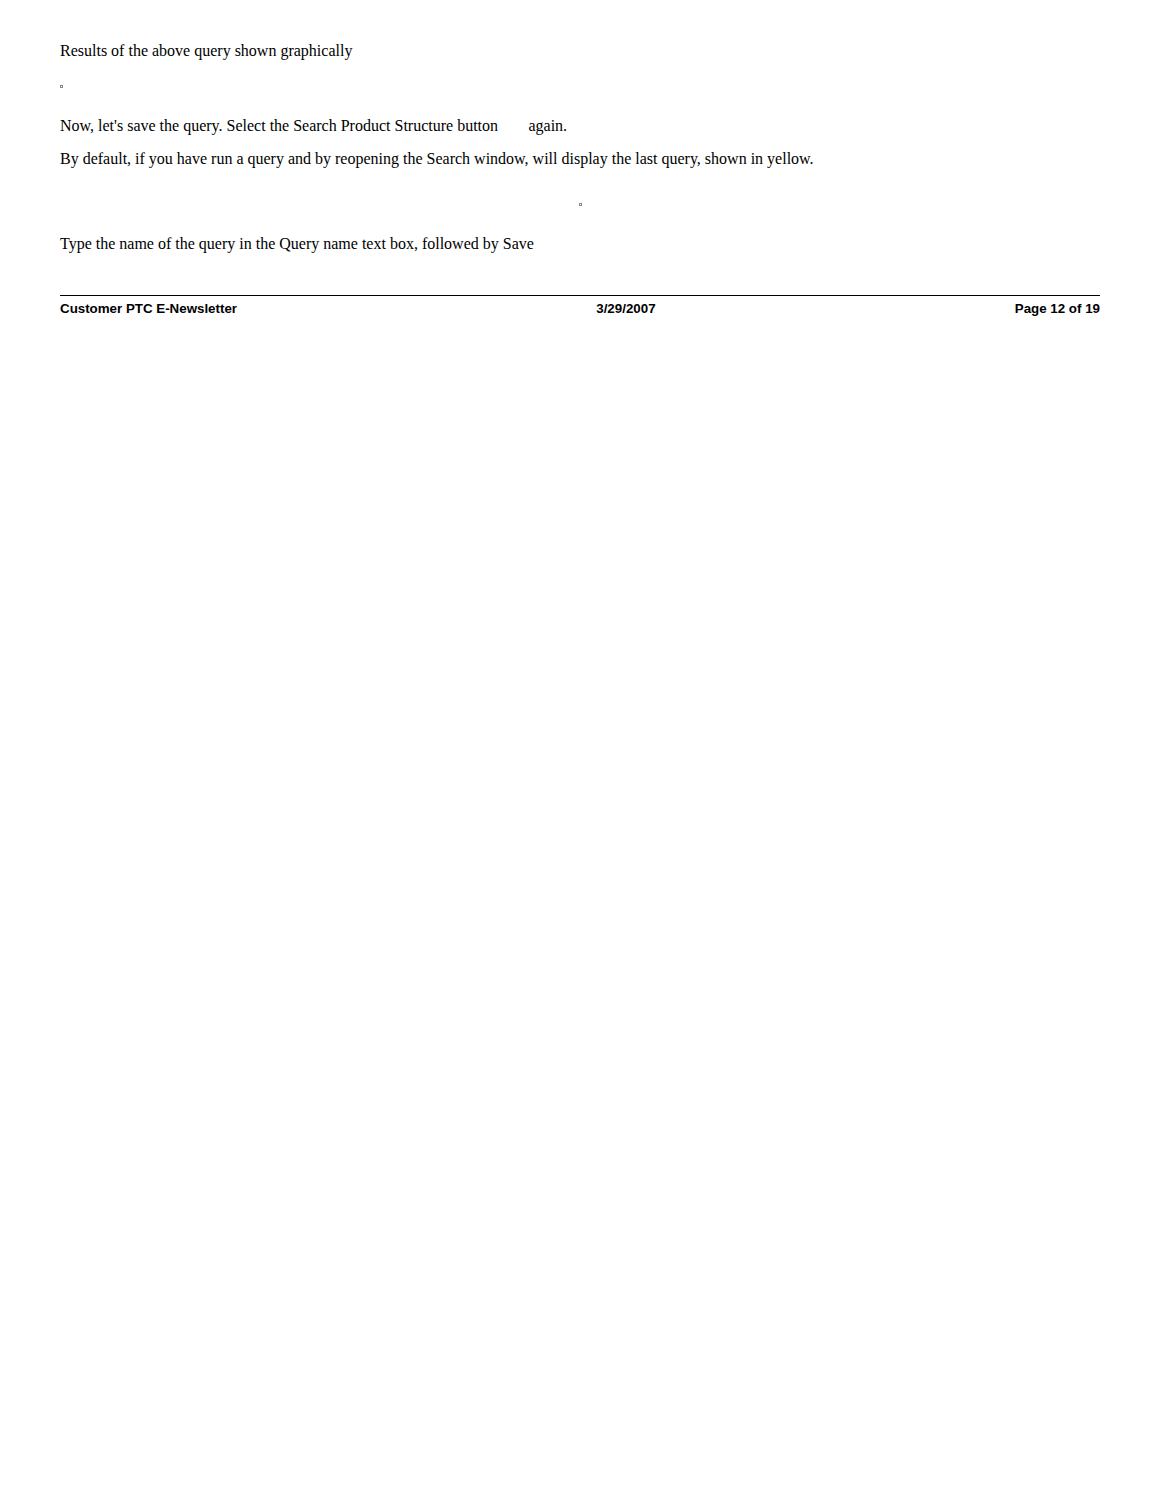Results of the above query shown graphically
Now, let's save the query. Select the Search Product Structure button again.
By default, if you have run a query and by reopening the Search window, will display the last query, shown in yellow.
Type the name of the query in the Query name text box, followed by Save
Customer PTC E-Newsletter 3/29/2007 Page 12 of 19